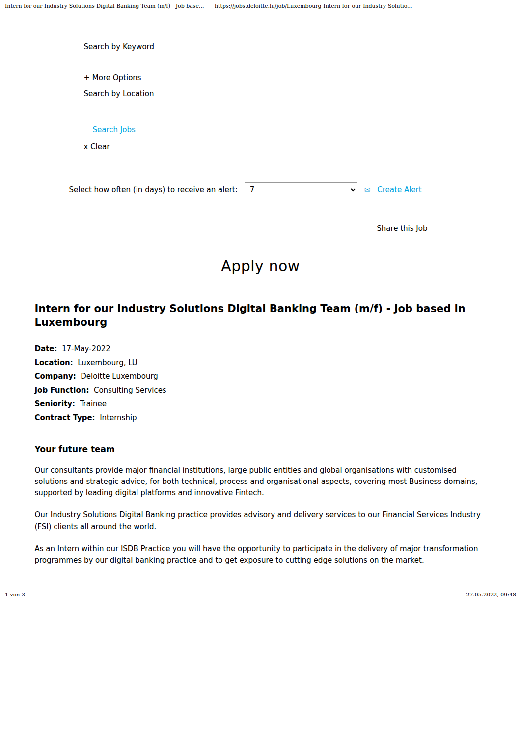Intern for our Industry Solutions Digital Banking Team (m/f) - Job base... https://jobs.deloitte.lu/job/Luxembourg-Intern-for-our-Industry-Solutio...
Search by Keyword + More Options Search by Location Search Jobs x Clear
Select how often (in days) to receive an alert: 7 ✉ Create Alert
Share this Job
Apply now
Intern for our Industry Solutions Digital Banking Team (m/f) - Job based in Luxembourg
Date: 17-May-2022
Location: Luxembourg, LU
Company: Deloitte Luxembourg
Job Function: Consulting Services
Seniority: Trainee
Contract Type: Internship
Your future team
Our consultants provide major financial institutions, large public entities and global organisations with customised solutions and strategic advice, for both technical, process and organisational aspects, covering most Business domains, supported by leading digital platforms and innovative Fintech.
Our Industry Solutions Digital Banking practice provides advisory and delivery services to our Financial Services Industry (FSI) clients all around the world.
As an Intern within our ISDB Practice you will have the opportunity to participate in the delivery of major transformation programmes by our digital banking practice and to get exposure to cutting edge solutions on the market.
1 von 3 27.05.2022, 09:48